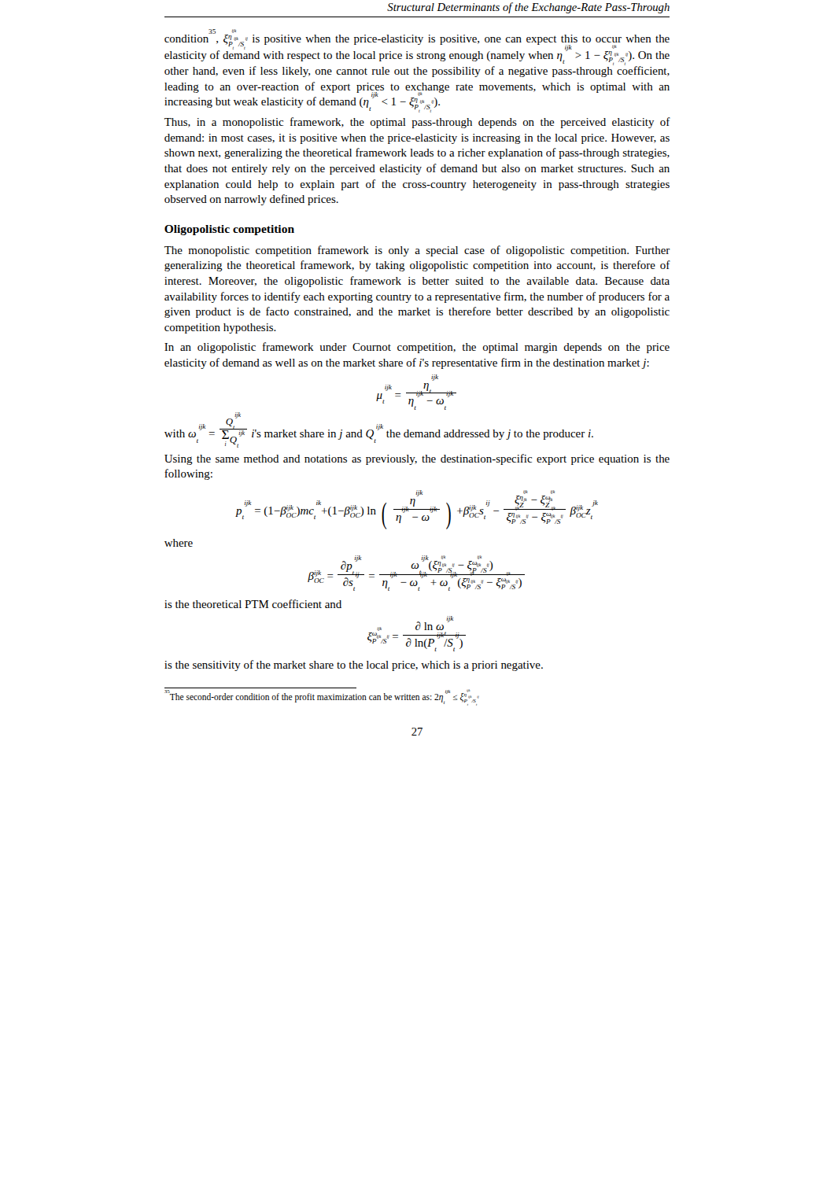Structural Determinants of the Exchange-Rate Pass-Through
condition35, ξηijk Ptijk/Stij is positive when the price-elasticity is positive, one can expect this to occur when the elasticity of demand with respect to the local price is strong enough (namely when ηtijk > 1 − ξηijk Ptijk/Stij). On the other hand, even if less likely, one cannot rule out the possibility of a negative pass-through coefficient, leading to an over-reaction of export prices to exchange rate movements, which is optimal with an increasing but weak elasticity of demand (ηtijk < 1 − ξηijk Ptijk/Stij).
Thus, in a monopolistic framework, the optimal pass-through depends on the perceived elasticity of demand: in most cases, it is positive when the price-elasticity is increasing in the local price. However, as shown next, generalizing the theoretical framework leads to a richer explanation of pass-through strategies, that does not entirely rely on the perceived elasticity of demand but also on market structures. Such an explanation could help to explain part of the cross-country heterogeneity in pass-through strategies observed on narrowly defined prices.
Oligopolistic competition
The monopolistic competition framework is only a special case of oligopolistic competition. Further generalizing the theoretical framework, by taking oligopolistic competition into account, is therefore of interest. Moreover, the oligopolistic framework is better suited to the available data. Because data availability forces to identify each exporting country to a representative firm, the number of producers for a given product is de facto constrained, and the market is therefore better described by an oligopolistic competition hypothesis.
In an oligopolistic framework under Cournot competition, the optimal margin depends on the price elasticity of demand as well as on the market share of i's representative firm in the destination market j:
μtijk = ηtijk ηtijk − ωtijk
with ωtijk = Qtijk Σi Qtijk i's market share in j and Qtijk the demand addressed by j to the producer i.
Using the same method and notations as previously, the destination-specific export price equation is the following:
ptijk = (1−βijk OC)mctik+(1−βijk OC) ln ( ηijk ηijk − ωijk ) +βijk OC stij − ξηijk Zjk − ξωijk Zjk ξηijk Pijk/Sij − ξωijk Pijk/Sij βijk OC ztjk
where
βijk OC = ∂ptijk ∂stij = ωtijk(ξηijk Pijk/Sij − ξωijk Pijk/Sij) ηtijk − ωtijk + ωtijk(ξηijk Pijk/Sij − ξωijk Pijk/Sij)
is the theoretical PTM coefficient and
ξωijk Pijk/Sij = ∂ ln ωtijk ∂ ln(Ptijk/Stij)
is the sensitivity of the market share to the local price, which is a priori negative.
35The second-order condition of the profit maximization can be written as: 2ηtijk ≤ ξηijk Ptijk/Stij
27